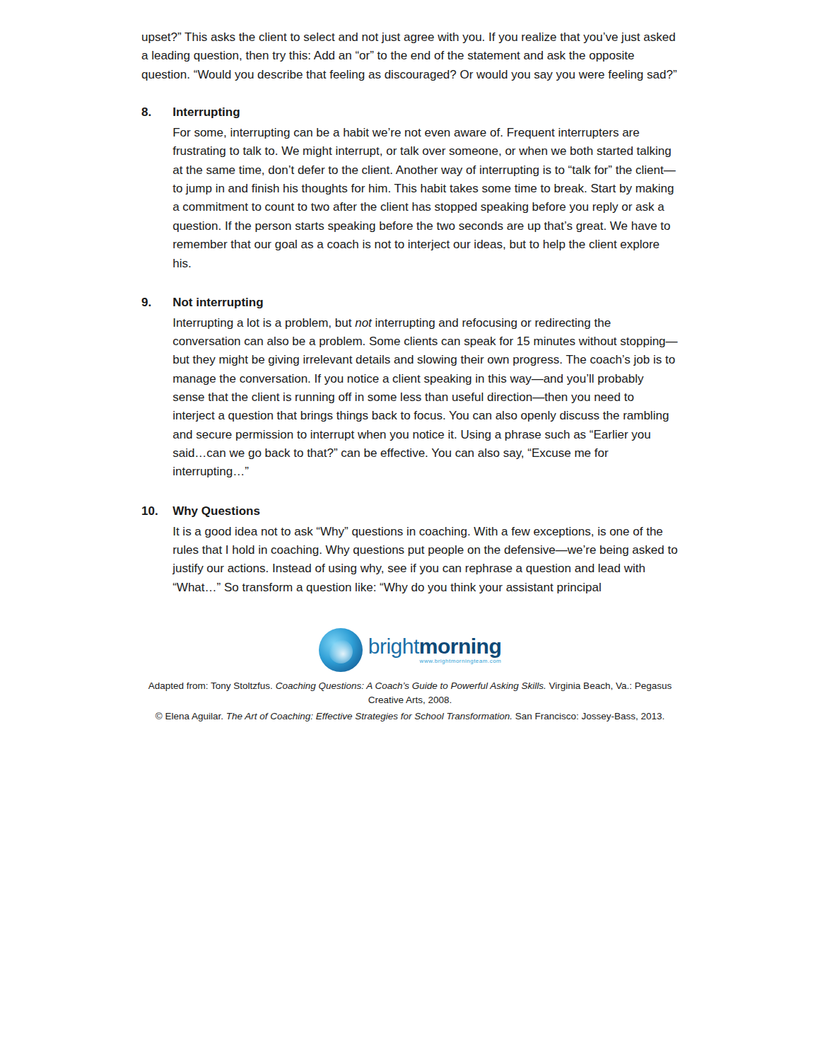upset?” This asks the client to select and not just agree with you. If you realize that you’ve just asked a leading question, then try this: Add an “or” to the end of the statement and ask the opposite question. “Would you describe that feeling as discouraged? Or would you say you were feeling sad?”
Interrupting
For some, interrupting can be a habit we’re not even aware of. Frequent interrupters are frustrating to talk to. We might interrupt, or talk over someone, or when we both started talking at the same time, don’t defer to the client. Another way of interrupting is to “talk for” the client—to jump in and finish his thoughts for him. This habit takes some time to break. Start by making a commitment to count to two after the client has stopped speaking before you reply or ask a question. If the person starts speaking before the two seconds are up that’s great. We have to remember that our goal as a coach is not to interject our ideas, but to help the client explore his.
Not interrupting
Interrupting a lot is a problem, but not interrupting and refocusing or redirecting the conversation can also be a problem. Some clients can speak for 15 minutes without stopping—but they might be giving irrelevant details and slowing their own progress. The coach’s job is to manage the conversation. If you notice a client speaking in this way—and you’ll probably sense that the client is running off in some less than useful direction—then you need to interject a question that brings things back to focus. You can also openly discuss the rambling and secure permission to interrupt when you notice it. Using a phrase such as “Earlier you said…can we go back to that?” can be effective. You can also say, “Excuse me for interrupting…”
Why Questions
It is a good idea not to ask “Why” questions in coaching. With a few exceptions, is one of the rules that I hold in coaching. Why questions put people on the defensive—we’re being asked to justify our actions. Instead of using why, see if you can rephrase a question and lead with “What…” So transform a question like: “Why do you think your assistant principal
bright morning www.brightmorningteam.com
Adapted from: Tony Stoltzfus. Coaching Questions: A Coach’s Guide to Powerful Asking Skills. Virginia Beach, Va.: Pegasus Creative Arts, 2008.
© Elena Aguilar. The Art of Coaching: Effective Strategies for School Transformation. San Francisco: Jossey-Bass, 2013.